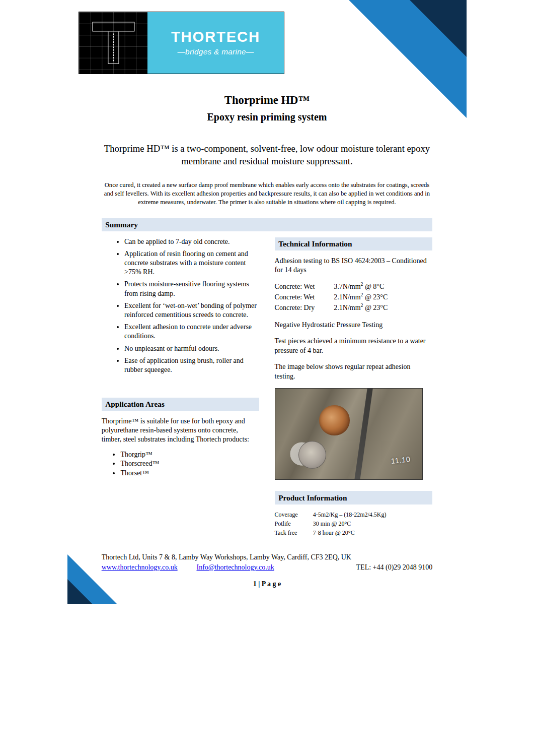THORTECH
—bridges & marine—
Thorprime HD™
Epoxy resin priming system
Thorprime HD™ is a two-component, solvent-free, low odour moisture tolerant epoxy membrane and residual moisture suppressant.
Once cured, it created a new surface damp proof membrane which enables early access onto the substrates for coatings, screeds and self levellers. With its excellent adhesion properties and backpressure results, it can also be applied in wet conditions and in extreme measures, underwater. The primer is also suitable in situations where oil capping is required.
Summary
Can be applied to 7-day old concrete.
Application of resin flooring on cement and concrete substrates with a moisture content >75% RH.
Protects moisture-sensitive flooring systems from rising damp.
Excellent for ‘wet-on-wet’ bonding of polymer reinforced cementitious screeds to concrete.
Excellent adhesion to concrete under adverse conditions.
No unpleasant or harmful odours.
Ease of application using brush, roller and rubber squeegee.
Application Areas
Thorprime™ is suitable for use for both epoxy and polyurethane resin-based systems onto concrete, timber, steel substrates including Thortech products:
Thorgrip™
Thorscreed™
Thorset™
Technical Information
Adhesion testing to BS ISO 4624:2003 – Conditioned for 14 days
| Concrete: Wet | 3.7N/mm 2 @ 8°C |
| Concrete: Wet | 2.1N/mm 2 @ 23°C |
| Concrete: Dry | 2.1N/mm 2 @ 23°C |
Negative Hydrostatic Pressure Testing
Test pieces achieved a minimum resistance to a water pressure of 4 bar.
The image below shows regular repeat adhesion testing.
11.10
Product Information
| Coverage | 4-5m2/Kg – (18-22m2/4.5Kg) |
| Potlife | 30 min @ 20°C |
| Tack free | 7-8 hour @ 20°C |
Thortech Ltd, Units 7 & 8, Lamby Way Workshops, Lamby Way, Cardiff, CF3 2EQ, UK
www.thortechnology.co.uk Info@thortechnology.co.uk TEL: +44 (0)29 2048 9100
1 | P a g e